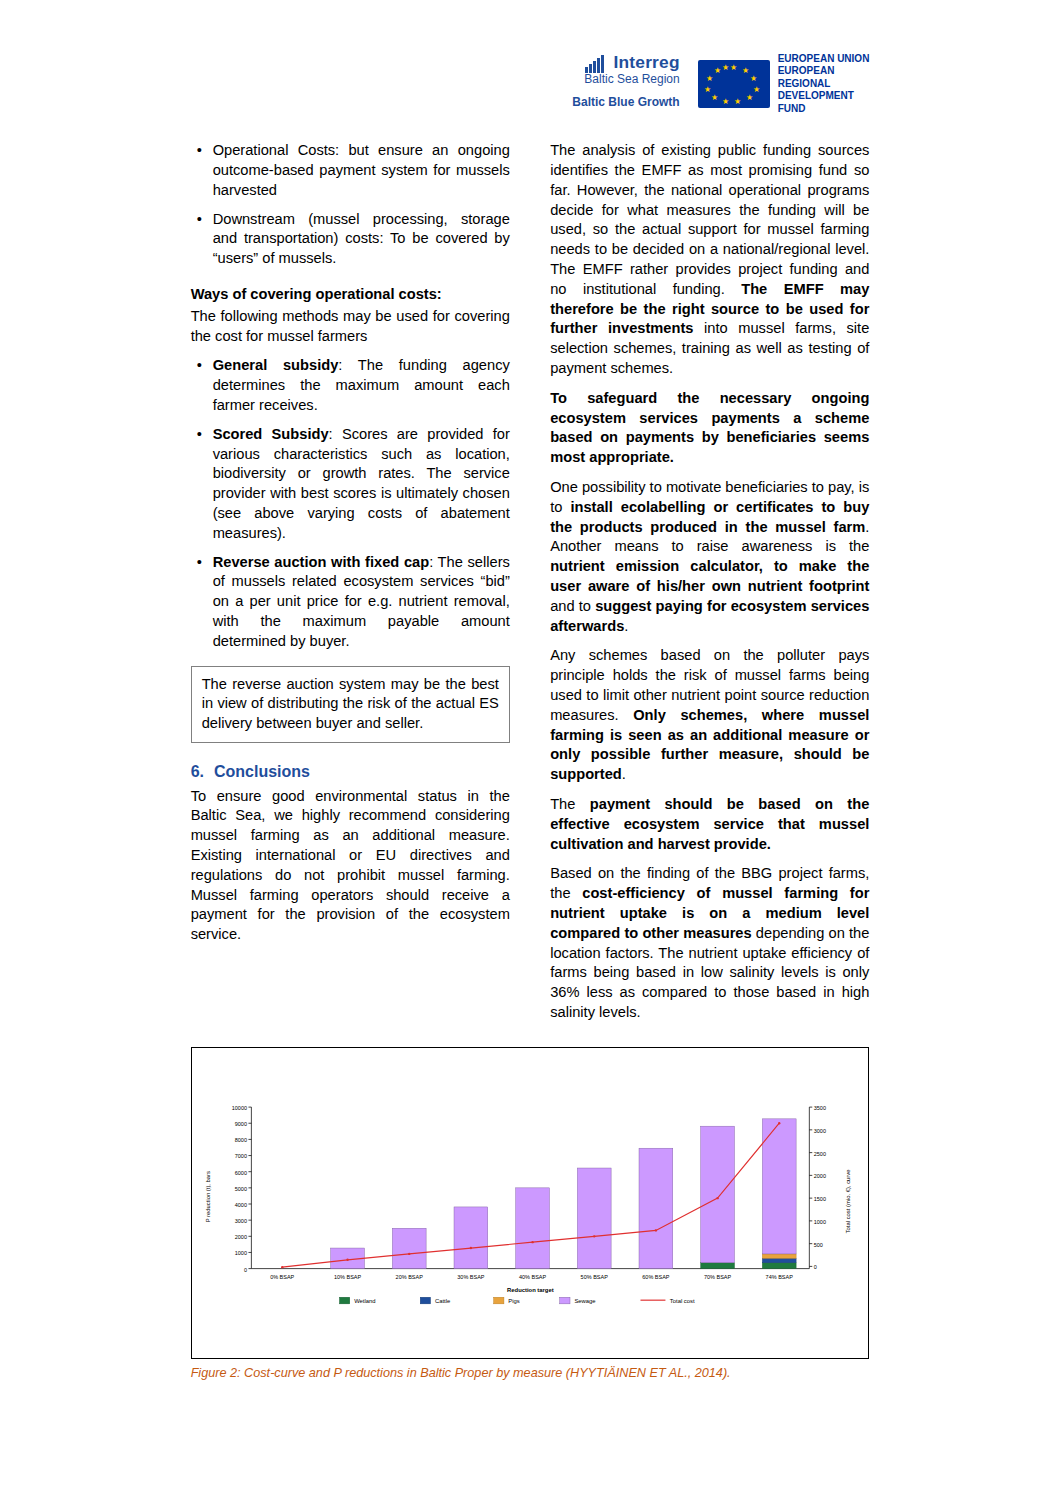Interreg
Baltic Sea Region
Baltic Blue Growth
★ ★ ★ ★ ★ ★ ★ ★ ★ ★ ★ ★
EUROPEAN UNION
EUROPEAN
REGIONAL
DEVELOPMENT
FUND
Operational Costs: but ensure an ongoing outcome-based payment system for mussels harvested
Downstream (mussel processing, storage and transportation) costs: To be covered by “users” of mussels.
Ways of covering operational costs:
The following methods may be used for covering the cost for mussel farmers
General subsidy: The funding agency determines the maximum amount each farmer receives.
Scored Subsidy: Scores are provided for various characteristics such as location, biodiversity or growth rates. The service provider with best scores is ultimately chosen (see above varying costs of abatement measures).
Reverse auction with fixed cap: The sellers of mussels related ecosystem services “bid” on a per unit price for e.g. nutrient removal, with the maximum payable amount determined by buyer.
The reverse auction system may be the best in view of distributing the risk of the actual ES delivery between buyer and seller.
6. Conclusions
To ensure good environmental status in the Baltic Sea, we highly recommend considering mussel farming as an additional measure. Existing international or EU directives and regulations do not prohibit mussel farming. Mussel farming operators should receive a payment for the provision of the ecosystem service.
The analysis of existing public funding sources identifies the EMFF as most promising fund so far. However, the national operational programs decide for what measures the funding will be used, so the actual support for mussel farming needs to be decided on a national/regional level. The EMFF rather provides project funding and no institutional funding. The EMFF may therefore be the right source to be used for further investments into mussel farms, site selection schemes, training as well as testing of payment schemes.
To safeguard the necessary ongoing ecosystem services payments a scheme based on payments by beneficiaries seems most appropriate.
One possibility to motivate beneficiaries to pay, is to install ecolabelling or certificates to buy the products produced in the mussel farm. Another means to raise awareness is the nutrient emission calculator, to make the user aware of his/her own nutrient footprint and to suggest paying for ecosystem services afterwards.
Any schemes based on the polluter pays principle holds the risk of mussel farms being used to limit other nutrient point source reduction measures. Only schemes, where mussel farming is seen as an additional measure or only possible further measure, should be supported.
The payment should be based on the effective ecosystem service that mussel cultivation and harvest provide.
Based on the finding of the BBG project farms, the cost-efficiency of mussel farming for nutrient uptake is on a medium level compared to other measures depending on the location factors. The nutrient uptake efficiency of farms being based in low salinity levels is only 36% less as compared to those based in high salinity levels.
P reduction (t), bars Total cost (mio. €), curve 10000 9000 8000 7000 6000 5000 4000 3000 2000 1000 0 3500 3000 2500 2000 1500 1000 500 0 0% BSAP 10% BSAP 20% BSAP 30% BSAP 40% BSAP 50% BSAP 60% BSAP 70% BSAP 74% BSAP Reduction target Wetland Cattle Pigs Sewage Total cost
Figure 2: Cost-curve and P reductions in Baltic Proper by measure (HYYTIÄINEN ET AL., 2014).